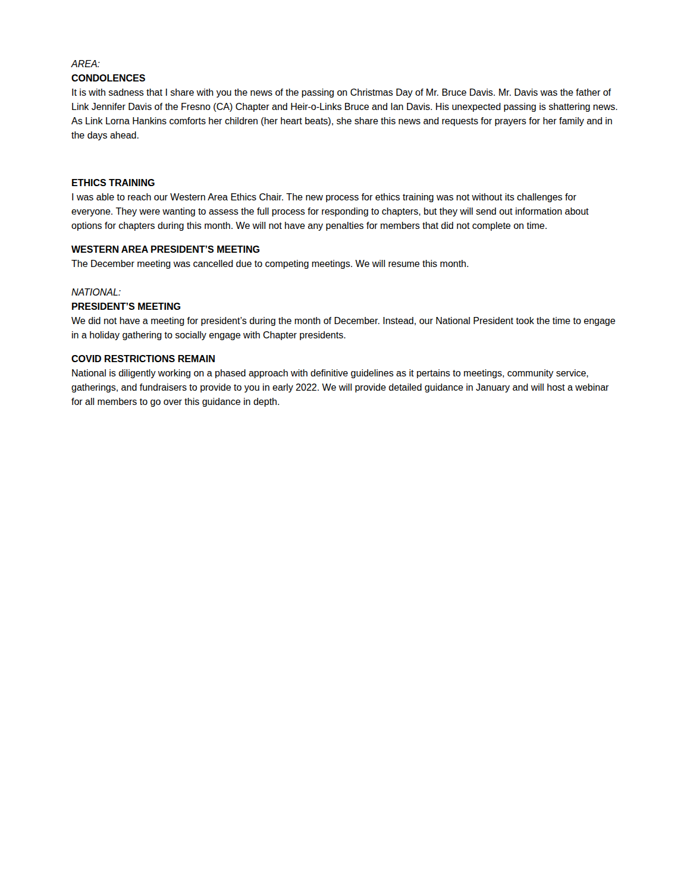AREA:
Condolences
It is with sadness that I share with you the news of the passing on Christmas Day of Mr. Bruce Davis. Mr. Davis was the father of Link Jennifer Davis of the Fresno (CA) Chapter and Heir-o-Links Bruce and Ian Davis. His unexpected passing is shattering news. As Link Lorna Hankins comforts her children (her heart beats), she share this news and requests for prayers for her family and in the days ahead.
Ethics Training
I was able to reach our Western Area Ethics Chair. The new process for ethics training was not without its challenges for everyone. They were wanting to assess the full process for responding to chapters, but they will send out information about options for chapters during this month. We will not have any penalties for members that did not complete on time.
Western Area President’s Meeting
The December meeting was cancelled due to competing meetings. We will resume this month.
NATIONAL:
President’s Meeting
We did not have a meeting for president’s during the month of December. Instead, our National President took the time to engage in a holiday gathering to socially engage with Chapter presidents.
Covid Restrictions Remain
National is diligently working on a phased approach with definitive guidelines as it pertains to meetings, community service, gatherings, and fundraisers to provide to you in early 2022. We will provide detailed guidance in January and will host a webinar for all members to go over this guidance in depth.